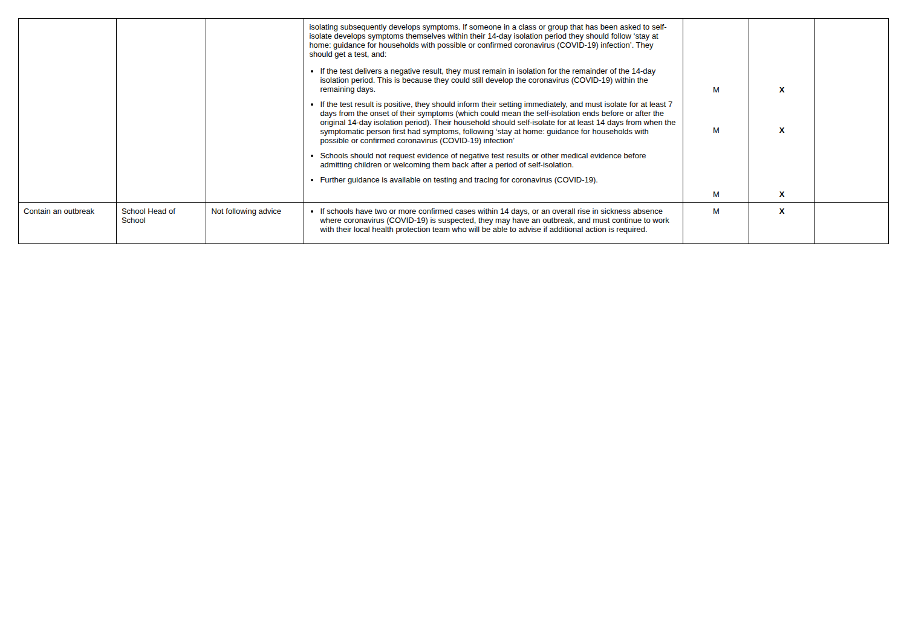| | | | isolating subsequently develops symptoms. If someone in a class or group that has been asked to self-isolate develops symptoms themselves within their 14-day isolation period they should follow ‘stay at home: guidance for households with possible or confirmed coronavirus (COVID-19) infection’. They should get a test, and: If the test delivers a negative result, they must remain in isolation for the remainder of the 14-day isolation period. This is because they could still develop the coronavirus (COVID-19) within the remaining days. If the test result is positive, they should inform their setting immediately, and must isolate for at least 7 days from the onset of their symptoms (which could mean the self-isolation ends before or after the original 14-day isolation period). Their household should self-isolate for at least 14 days from when the symptomatic person first had symptoms, following ‘stay at home: guidance for households with possible or confirmed coronavirus (COVID-19) infection’ Schools should not request evidence of negative test results or other medical evidence before admitting children or welcoming them back after a period of self-isolation. Further guidance is available on testing and tracing for coronavirus (COVID-19). | M M M | X X X | |
| Contain an outbreak | School Head of School | Not following advice | If schools have two or more confirmed cases within 14 days, or an overall rise in sickness absence where coronavirus (COVID-19) is suspected, they may have an outbreak, and must continue to work with their local health protection team who will be able to advise if additional action is required. | M | X | |